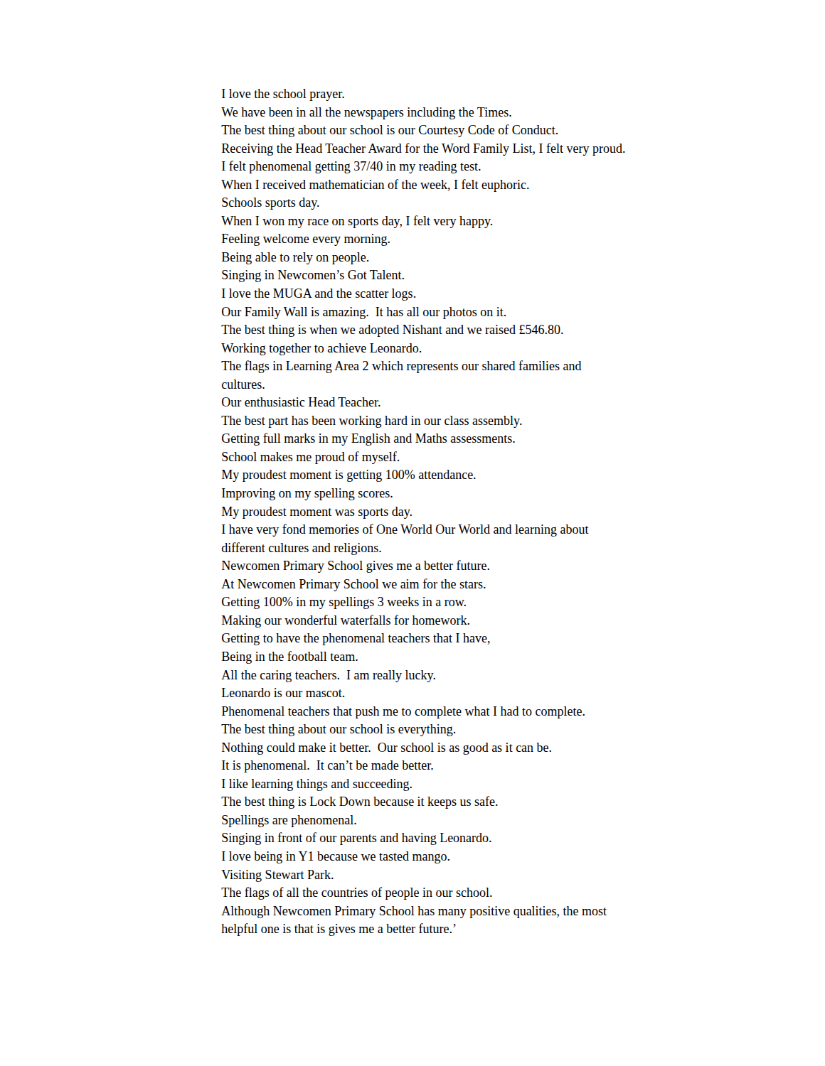I love the school prayer.
We have been in all the newspapers including the Times.
The best thing about our school is our Courtesy Code of Conduct.
Receiving the Head Teacher Award for the Word Family List, I felt very proud.
I felt phenomenal getting 37/40 in my reading test.
When I received mathematician of the week, I felt euphoric.
Schools sports day.
When I won my race on sports day, I felt very happy.
Feeling welcome every morning.
Being able to rely on people.
Singing in Newcomen’s Got Talent.
I love the MUGA and the scatter logs.
Our Family Wall is amazing. It has all our photos on it.
The best thing is when we adopted Nishant and we raised £546.80.
Working together to achieve Leonardo.
The flags in Learning Area 2 which represents our shared families and cultures.
Our enthusiastic Head Teacher.
The best part has been working hard in our class assembly.
Getting full marks in my English and Maths assessments.
School makes me proud of myself.
My proudest moment is getting 100% attendance.
Improving on my spelling scores.
My proudest moment was sports day.
I have very fond memories of One World Our World and learning about different cultures and religions.
Newcomen Primary School gives me a better future.
At Newcomen Primary School we aim for the stars.
Getting 100% in my spellings 3 weeks in a row.
Making our wonderful waterfalls for homework.
Getting to have the phenomenal teachers that I have,
Being in the football team.
All the caring teachers. I am really lucky.
Leonardo is our mascot.
Phenomenal teachers that push me to complete what I had to complete.
The best thing about our school is everything.
Nothing could make it better. Our school is as good as it can be.
It is phenomenal. It can’t be made better.
I like learning things and succeeding.
The best thing is Lock Down because it keeps us safe.
Spellings are phenomenal.
Singing in front of our parents and having Leonardo.
I love being in Y1 because we tasted mango.
Visiting Stewart Park.
The flags of all the countries of people in our school.
Although Newcomen Primary School has many positive qualities, the most helpful one is that is gives me a better future.’